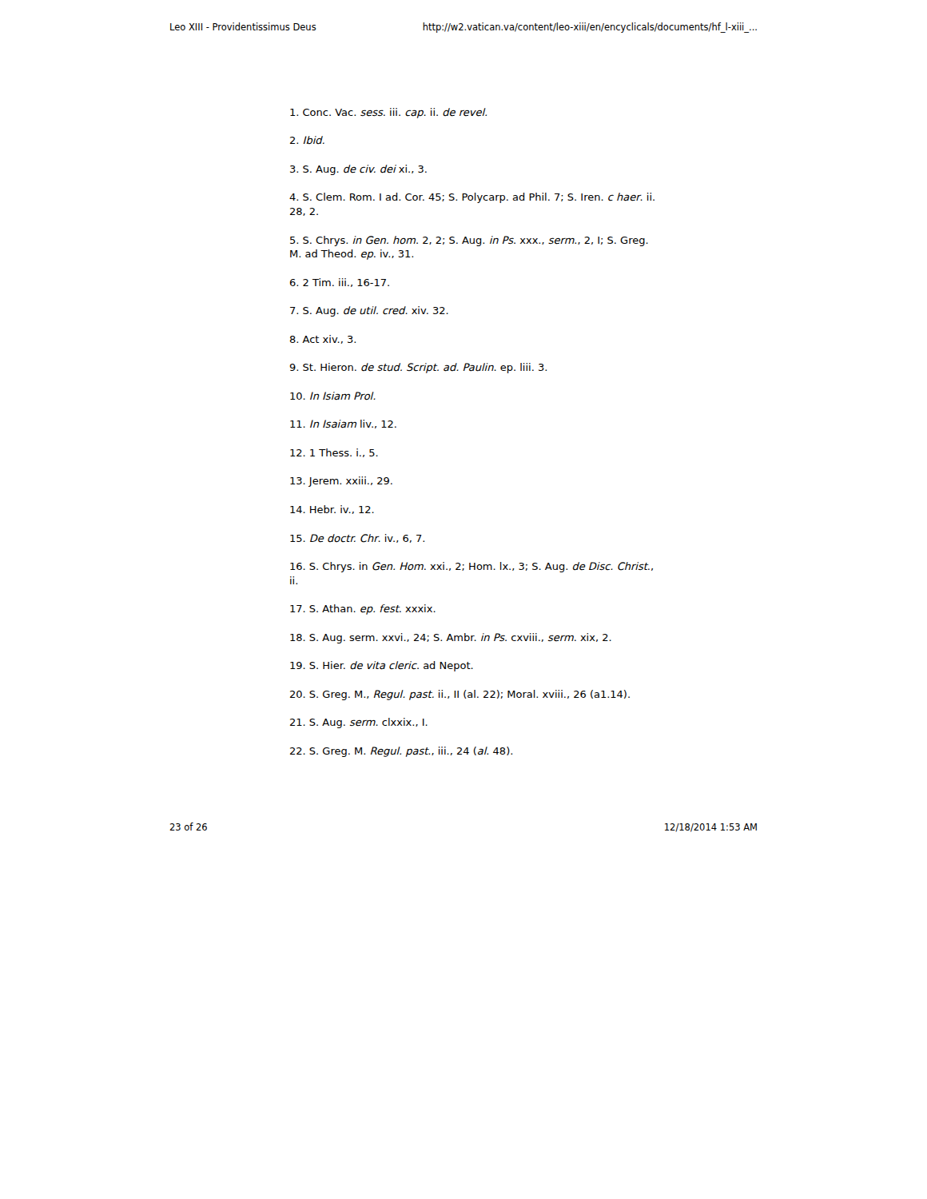Leo XIII - Providentissimus Deus http://w2.vatican.va/content/leo-xiii/en/encyclicals/documents/hf_l-xiii_...
1. Conc. Vac. sess. iii. cap. ii. de revel.
2. Ibid.
3. S. Aug. de civ. dei xi., 3.
4. S. Clem. Rom. I ad. Cor. 45; S. Polycarp. ad Phil. 7; S. Iren. c haer. ii. 28, 2.
5. S. Chrys. in Gen. hom. 2, 2; S. Aug. in Ps. xxx., serm., 2, I; S. Greg. M. ad Theod. ep. iv., 31.
6. 2 Tim. iii., 16-17.
7. S. Aug. de util. cred. xiv. 32.
8. Act xiv., 3.
9. St. Hieron. de stud. Script. ad. Paulin. ep. liii. 3.
10. In Isiam Prol.
11. In Isaiam liv., 12.
12. 1 Thess. i., 5.
13. Jerem. xxiii., 29.
14. Hebr. iv., 12.
15. De doctr. Chr. iv., 6, 7.
16. S. Chrys. in Gen. Hom. xxi., 2; Hom. lx., 3; S. Aug. de Disc. Christ., ii.
17. S. Athan. ep. fest. xxxix.
18. S. Aug. serm. xxvi., 24; S. Ambr. in Ps. cxviii., serm. xix, 2.
19. S. Hier. de vita cleric. ad Nepot.
20. S. Greg. M., Regul. past. ii., II (al. 22); Moral. xviii., 26 (a1.14).
21. S. Aug. serm. clxxix., I.
22. S. Greg. M. Regul. past., iii., 24 (al. 48).
23 of 26 12/18/2014 1:53 AM